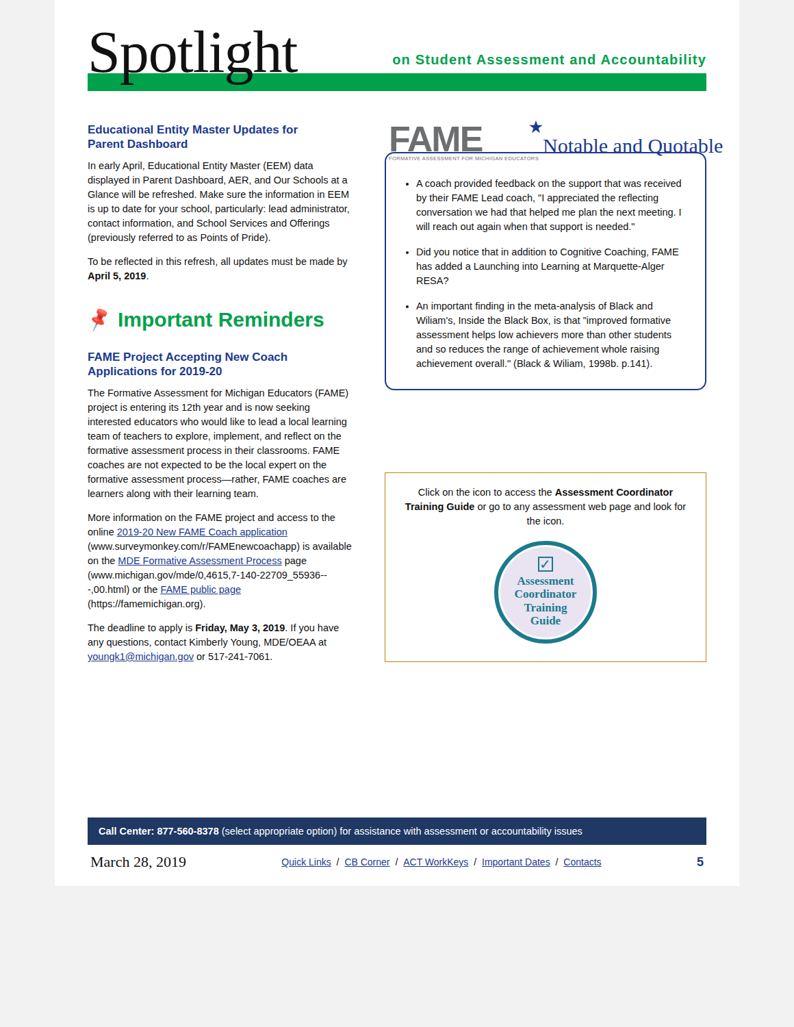Spotlight
on Student Assessment and Accountability
Educational Entity Master Updates for
Parent Dashboard
In early April, Educational Entity Master (EEM) data displayed in Parent Dashboard, AER, and Our Schools at a Glance will be refreshed. Make sure the information in EEM is up to date for your school, particularly: lead administrator, contact information, and School Services and Offerings (previously referred to as Points of Pride).
To be reflected in this refresh, all updates must be made by April 5, 2019.
📌
Important Reminders
FAME Project Accepting New Coach
Applications for 2019-20
The Formative Assessment for Michigan Educators (FAME) project is entering its 12th year and is now seeking interested educators who would like to lead a local learning team of teachers to explore, implement, and reflect on the formative assessment process in their classrooms. FAME coaches are not expected to be the local expert on the formative assessment process—rather, FAME coaches are learners along with their learning team.
More information on the FAME project and access to the online 2019-20 New FAME Coach application (www.surveymonkey.com/r/FAMEnewcoachapp) is available on the MDE Formative Assessment Process page (www.michigan.gov/mde/0,4615,7-140-22709_55936---,00.html) or the FAME public page (https://famemichigan.org).
The deadline to apply is Friday, May 3, 2019. If you have any questions, contact Kimberly Young, MDE/OEAA at youngk1@michigan.gov or 517-241-7061.
FAME★
FORMATIVE ASSESSMENT FOR MICHIGAN EDUCATORS
Notable and Quotable
A coach provided feedback on the support that was received by their FAME Lead coach, "I appreciated the reflecting conversation we had that helped me plan the next meeting. I will reach out again when that support is needed."
Did you notice that in addition to Cognitive Coaching, FAME has added a Launching into Learning at Marquette-Alger RESA?
An important finding in the meta-analysis of Black and Wiliam's, Inside the Black Box, is that "improved formative assessment helps low achievers more than other students and so reduces the range of achievement whole raising achievement overall." (Black & Wiliam, 1998b. p.141).
Click on the icon to access the Assessment Coordinator Training Guide or go to any assessment web page and look for the icon.
✓
Assessment Coordinator Training Guide
Call Center: 877-560-8378 (select appropriate option) for assistance with assessment or accountability issues
March 28, 2019
Quick Links / CB Corner / ACT WorkKeys / Important Dates / Contacts
5